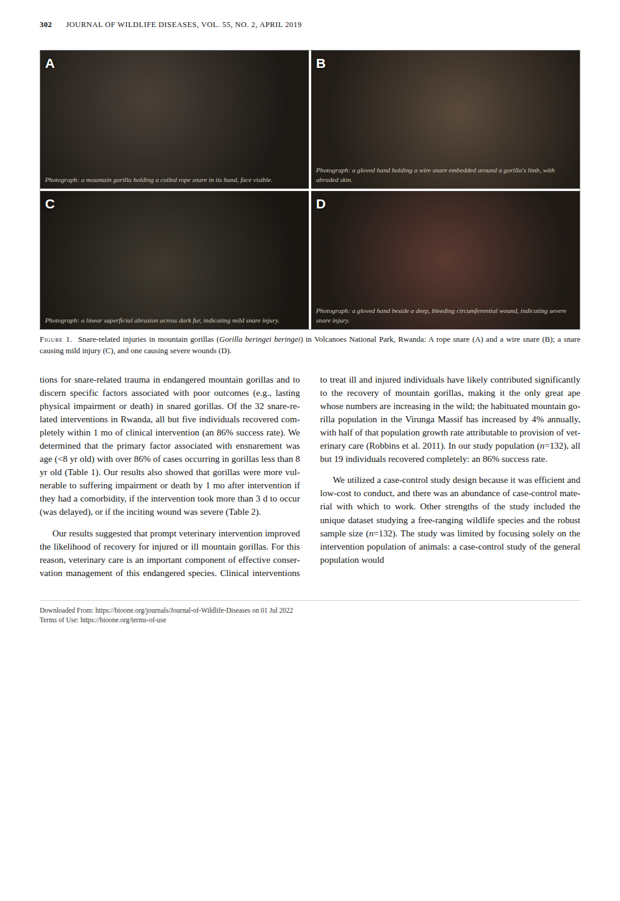302 Journal of Wildlife Diseases, Vol. 55, No. 2, April 2019
A Photograph: a mountain gorilla holding a coiled rope snare in its hand, face visible.
B Photograph: a gloved hand holding a wire snare embedded around a gorilla's limb, with abraded skin.
C Photograph: a linear superficial abrasion across dark fur, indicating mild snare injury.
D Photograph: a gloved hand beside a deep, bleeding circumferential wound, indicating severe snare injury.
Figure 1. Snare-related injuries in mountain gorillas (Gorilla beringei beringei) in Volcanoes National Park, Rwanda: A rope snare (A) and a wire snare (B); a snare causing mild injury (C), and one causing severe wounds (D).
tions for snare-related trauma in endangered mountain gorillas and to discern specific factors associated with poor outcomes (e.g., lasting physical impairment or death) in snared gorillas. Of the 32 snare-related interventions in Rwanda, all but five individuals recovered completely within 1 mo of clinical intervention (an 86% success rate). We determined that the primary factor associated with ensnarement was age (<8 yr old) with over 86% of cases occurring in gorillas less than 8 yr old (Table 1). Our results also showed that gorillas were more vulnerable to suffering impairment or death by 1 mo after intervention if they had a comorbidity, if the intervention took more than 3 d to occur (was delayed), or if the inciting wound was severe (Table 2).
Our results suggested that prompt veterinary intervention improved the likelihood of recovery for injured or ill mountain gorillas. For this reason, veterinary care is an important component of effective conservation management of this endangered species. Clinical interventions to treat ill and injured individuals have likely contributed significantly to the recovery of mountain gorillas, making it the only great ape whose numbers are increasing in the wild; the habituated mountain gorilla population in the Virunga Massif has increased by 4% annually, with half of that population growth rate attributable to provision of veterinary care (Robbins et al. 2011). In our study population (n=132), all but 19 individuals recovered completely: an 86% success rate.
We utilized a case-control study design because it was efficient and low-cost to conduct, and there was an abundance of case-control material with which to work. Other strengths of the study included the unique dataset studying a free-ranging wildlife species and the robust sample size (n=132). The study was limited by focusing solely on the intervention population of animals: a case-control study of the general population would
Downloaded From: https://bioone.org/journals/Journal-of-Wildlife-Diseases on 01 Jul 2022
Terms of Use: https://bioone.org/terms-of-use